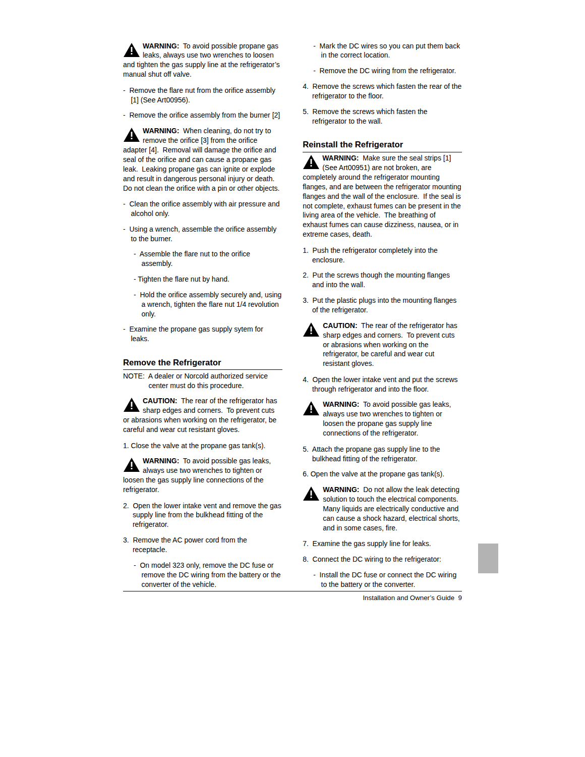WARNING: To avoid possible propane gas leaks, always use two wrenches to loosen and tighten the gas supply line at the refrigerator’s manual shut off valve.
- Remove the flare nut from the orifice assembly [1] (See Art00956).
- Remove the orifice assembly from the burner [2]
WARNING: When cleaning, do not try to remove the orifice [3] from the orifice adapter [4]. Removal will damage the orifice and seal of the orifice and can cause a propane gas leak. Leaking propane gas can ignite or explode and result in dangerous personal injury or death. Do not clean the orifice with a pin or other objects.
- Clean the orifice assembly with air pressure and alcohol only.
- Using a wrench, assemble the orifice assembly to the burner.
- Assemble the flare nut to the orifice assembly.
- Tighten the flare nut by hand.
- Hold the orifice assembly securely and, using a wrench, tighten the flare nut 1/4 revolution only.
- Examine the propane gas supply sytem for leaks.
Remove the Refrigerator
NOTE: A dealer or Norcold authorized service center must do this procedure.
CAUTION: The rear of the refrigerator has sharp edges and corners. To prevent cuts or abrasions when working on the refrigerator, be careful and wear cut resistant gloves.
1. Close the valve at the propane gas tank(s).
WARNING: To avoid possible gas leaks, always use two wrenches to tighten or loosen the gas supply line connections of the refrigerator.
2. Open the lower intake vent and remove the gas supply line from the bulkhead fitting of the refrigerator.
3. Remove the AC power cord from the receptacle.
- On model 323 only, remove the DC fuse or remove the DC wiring from the battery or the converter of the vehicle.
- Mark the DC wires so you can put them back in the correct location.
- Remove the DC wiring from the refrigerator.
4. Remove the screws which fasten the rear of the refrigerator to the floor.
5. Remove the screws which fasten the refrigerator to the wall.
Reinstall the Refrigerator
WARNING: Make sure the seal strips [1] (See Art00951) are not broken, are completely around the refrigerator mounting flanges, and are between the refrigerator mounting flanges and the wall of the enclosure. If the seal is not complete, exhaust fumes can be present in the living area of the vehicle. The breathing of exhaust fumes can cause dizziness, nausea, or in extreme cases, death.
1. Push the refrigerator completely into the enclosure.
2. Put the screws though the mounting flanges and into the wall.
3. Put the plastic plugs into the mounting flanges of the refrigerator.
CAUTION: The rear of the refrigerator has sharp edges and corners. To prevent cuts or abrasions when working on the refrigerator, be careful and wear cut resistant gloves.
4. Open the lower intake vent and put the screws through refrigerator and into the floor.
WARNING: To avoid possible gas leaks, always use two wrenches to tighten or loosen the propane gas supply line connections of the refrigerator.
5. Attach the propane gas supply line to the bulkhead fitting of the refrigerator.
6. Open the valve at the propane gas tank(s).
WARNING: Do not allow the leak detecting solution to touch the electrical components. Many liquids are electrically conductive and can cause a shock hazard, electrical shorts, and in some cases, fire.
7. Examine the gas supply line for leaks.
8. Connect the DC wiring to the refrigerator:
- Install the DC fuse or connect the DC wiring to the battery or the converter.
Installation and Owner’s Guide 9